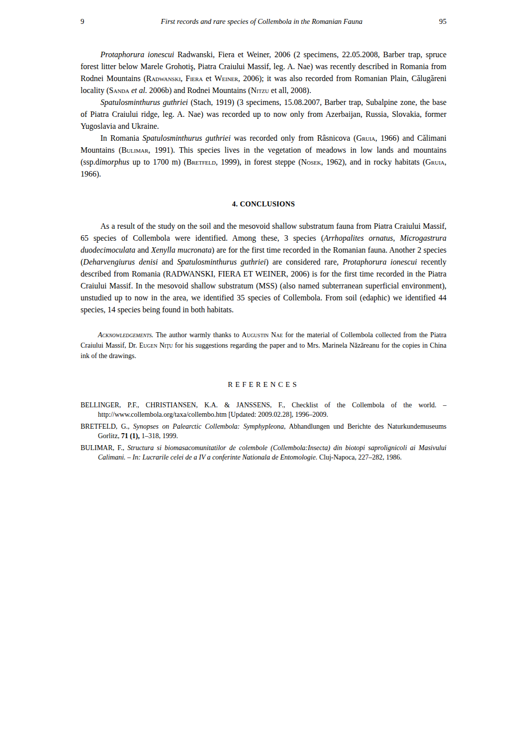9 First records and rare species of Collembola in the Romanian Fauna 95
Protaphorura ionescui Radwanski, Fiera et Weiner, 2006 (2 specimens, 22.05.2008, Barber trap, spruce forest litter below Marele Grohotiş, Piatra Craiului Massif, leg. A. Nae) was recently described in Romania from Rodnei Mountains (Radwanski, Fiera et Weiner, 2006); it was also recorded from Romanian Plain, Călugăreni locality (Sanda et al. 2006b) and Rodnei Mountains (Nitzu et all, 2008).
Spatulosminthurus guthriei (Stach, 1919) (3 specimens, 15.08.2007, Barber trap, Subalpine zone, the base of Piatra Craiului ridge, leg. A. Nae) was recorded up to now only from Azerbaijan, Russia, Slovakia, former Yugoslavia and Ukraine.
In Romania Spatulosminthurus guthriei was recorded only from Râsnicova (Gruia, 1966) and Călimani Mountains (Bulimar, 1991). This species lives in the vegetation of meadows in low lands and mountains (ssp.dimorphus up to 1700 m) (Bretfeld, 1999), in forest steppe (Nosek, 1962), and in rocky habitats (Gruia, 1966).
4. CONCLUSIONS
As a result of the study on the soil and the mesovoid shallow substratum fauna from Piatra Craiului Massif, 65 species of Collembola were identified. Among these, 3 species (Arrhopalites ornatus, Microgastrura duodecimoculata and Xenylla mucronata) are for the first time recorded in the Romanian fauna. Another 2 species (Deharvengiurus denisi and Spatulosminthurus guthriei) are considered rare, Protaphorura ionescui recently described from Romania (RADWANSKI, FIERA ET WEINER, 2006) is for the first time recorded in the Piatra Craiului Massif. In the mesovoid shallow substratum (MSS) (also named subterranean superficial environment), unstudied up to now in the area, we identified 35 species of Collembola. From soil (edaphic) we identified 44 species, 14 species being found in both habitats.
Acknowledgements. The author warmly thanks to Augustin Nae for the material of Collembola collected from the Piatra Craiului Massif, Dr. Eugen Niţu for his suggestions regarding the paper and to Mrs. Marinela Năzăreanu for the copies in China ink of the drawings.
REFERENCES
BELLINGER, P.F., CHRISTIANSEN, K.A. & JANSSENS, F., Checklist of the Collembola of the world. – http://www.collembola.org/taxa/collembo.htm [Updated: 2009.02.28], 1996–2009.
BRETFELD, G., Synopses on Palearctic Collembola: Symphypleona, Abhandlungen und Berichte des Naturkundemuseums Gorlitz, 71 (1), 1–318, 1999.
BULIMAR, F., Structura si biomasacomunitatilor de colembole (Collembola:Insecta) din biotopi saprolignicoli ai Masivului Calimani. – In: Lucrarile celei de a IV a conferinte Nationala de Entomologie. Cluj-Napoca, 227–282, 1986.